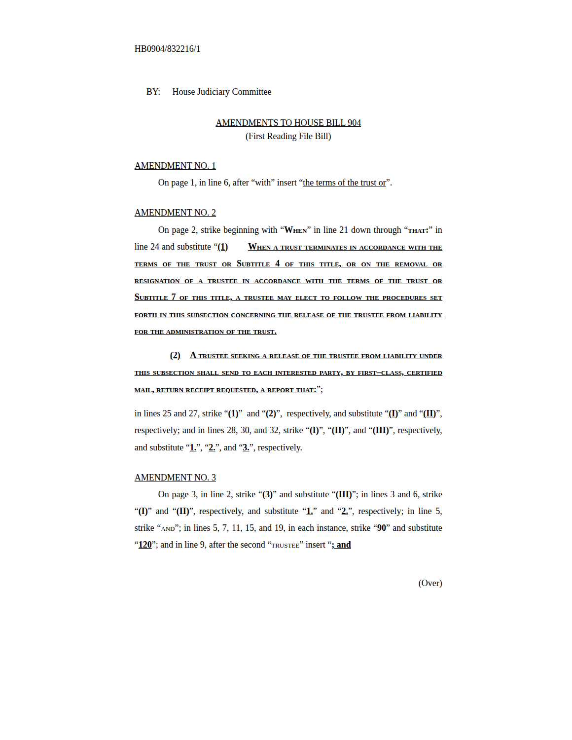HB0904/832216/1
BY: House Judiciary Committee
AMENDMENTS TO HOUSE BILL 904 (First Reading File Bill)
AMENDMENT NO. 1
On page 1, in line 6, after “with” insert “the terms of the trust or”.
AMENDMENT NO. 2
On page 2, strike beginning with “When” in line 21 down through “that:” in line 24 and substitute “(1) When a trust terminates in accordance with the terms of the trust or Subtitle 4 of this title, or on the removal or resignation of a trustee in accordance with the terms of the trust or Subtitle 7 of this title, a trustee may elect to follow the procedures set forth in this subsection concerning the release of the trustee from liability for the administration of the trust.
(2) A trustee seeking a release of the trustee from liability under this subsection shall send to each interested party, by first–class, certified mail, return receipt requested, a report that:”;
in lines 25 and 27, strike “(1)” and “(2)”, respectively, and substitute “(I)” and “(II)”, respectively; and in lines 28, 30, and 32, strike “(I)”, “(II)”, and “(III)”, respectively, and substitute “1.”, “2.”, and “3.”, respectively.
AMENDMENT NO. 3
On page 3, in line 2, strike “(3)” and substitute “(III)”; in lines 3 and 6, strike “(I)” and “(II)”, respectively, and substitute “1.” and “2.”, respectively; in line 5, strike “and”; in lines 5, 7, 11, 15, and 19, in each instance, strike “90” and substitute “120”; and in line 9, after the second “trustee” insert “; and
(Over)